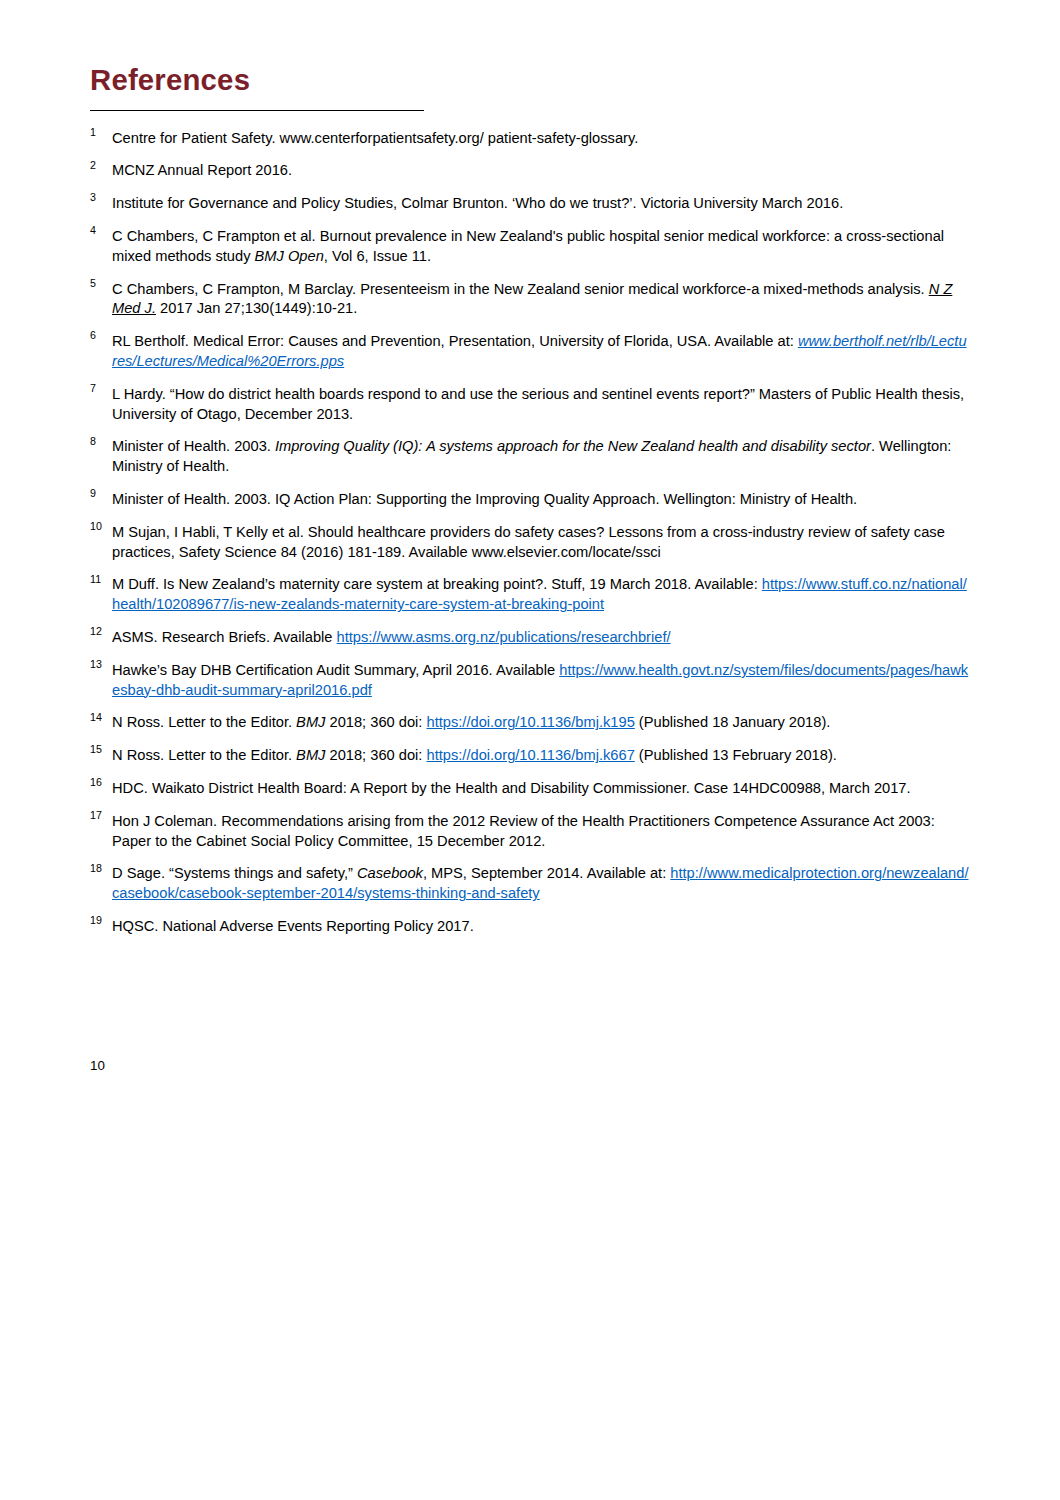References
Centre for Patient Safety. www.centerforpatientsafety.org/ patient-safety-glossary.
MCNZ Annual Report 2016.
Institute for Governance and Policy Studies, Colmar Brunton. ‘Who do we trust?’. Victoria University March 2016.
C Chambers, C Frampton et al. Burnout prevalence in New Zealand's public hospital senior medical workforce: a cross-sectional mixed methods study BMJ Open, Vol 6, Issue 11.
C Chambers, C Frampton, M Barclay. Presenteeism in the New Zealand senior medical workforce-a mixed-methods analysis. N Z Med J. 2017 Jan 27;130(1449):10-21.
RL Bertholf. Medical Error: Causes and Prevention, Presentation, University of Florida, USA. Available at: www.bertholf.net/rlb/Lectures/Lectures/Medical%20Errors.pps
L Hardy. “How do district health boards respond to and use the serious and sentinel events report?” Masters of Public Health thesis, University of Otago, December 2013.
Minister of Health. 2003. Improving Quality (IQ): A systems approach for the New Zealand health and disability sector. Wellington: Ministry of Health.
Minister of Health. 2003. IQ Action Plan: Supporting the Improving Quality Approach. Wellington: Ministry of Health.
M Sujan, I Habli, T Kelly et al. Should healthcare providers do safety cases? Lessons from a cross-industry review of safety case practices, Safety Science 84 (2016) 181-189. Available www.elsevier.com/locate/ssci
M Duff. Is New Zealand’s maternity care system at breaking point?. Stuff, 19 March 2018. Available: https://www.stuff.co.nz/national/health/102089677/is-new-zealands-maternity-care-system-at-breaking-point
ASMS. Research Briefs. Available https://www.asms.org.nz/publications/researchbrief/
Hawke’s Bay DHB Certification Audit Summary, April 2016. Available https://www.health.govt.nz/system/files/documents/pages/hawkesbay-dhb-audit-summary-april2016.pdf
N Ross. Letter to the Editor. BMJ 2018; 360 doi: https://doi.org/10.1136/bmj.k195 (Published 18 January 2018).
N Ross. Letter to the Editor. BMJ 2018; 360 doi: https://doi.org/10.1136/bmj.k667 (Published 13 February 2018).
HDC. Waikato District Health Board: A Report by the Health and Disability Commissioner. Case 14HDC00988, March 2017.
Hon J Coleman. Recommendations arising from the 2012 Review of the Health Practitioners Competence Assurance Act 2003: Paper to the Cabinet Social Policy Committee, 15 December 2012.
D Sage. “Systems things and safety,” Casebook, MPS, September 2014. Available at: http://www.medicalprotection.org/newzealand/casebook/casebook-september-2014/systems-thinking-and-safety
HQSC. National Adverse Events Reporting Policy 2017.
10